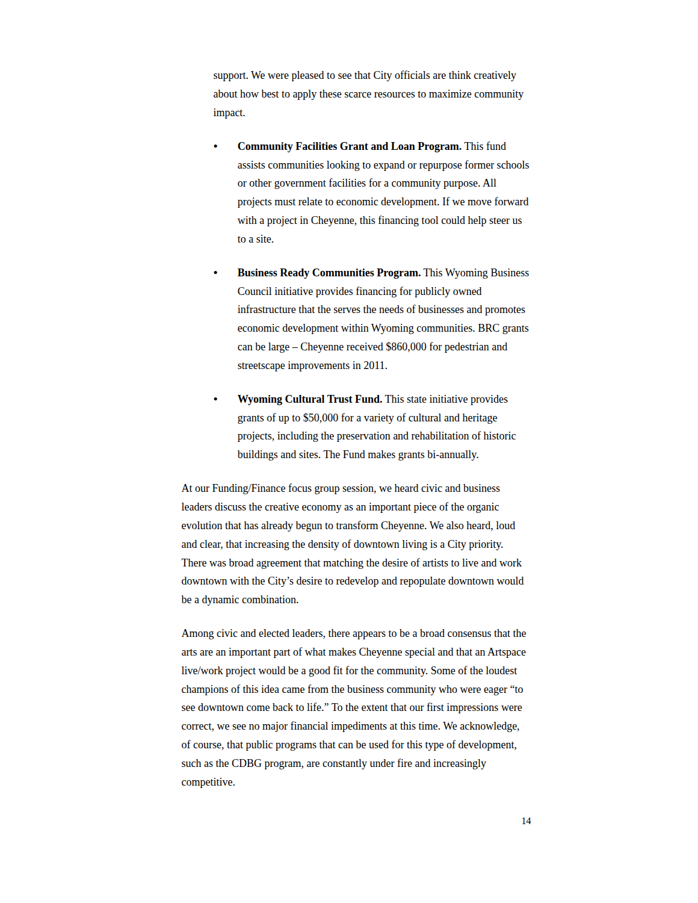support. We were pleased to see that City officials are think creatively about how best to apply these scarce resources to maximize community impact.
Community Facilities Grant and Loan Program. This fund assists communities looking to expand or repurpose former schools or other government facilities for a community purpose. All projects must relate to economic development. If we move forward with a project in Cheyenne, this financing tool could help steer us to a site.
Business Ready Communities Program. This Wyoming Business Council initiative provides financing for publicly owned infrastructure that the serves the needs of businesses and promotes economic development within Wyoming communities. BRC grants can be large – Cheyenne received $860,000 for pedestrian and streetscape improvements in 2011.
Wyoming Cultural Trust Fund. This state initiative provides grants of up to $50,000 for a variety of cultural and heritage projects, including the preservation and rehabilitation of historic buildings and sites. The Fund makes grants bi-annually.
At our Funding/Finance focus group session, we heard civic and business leaders discuss the creative economy as an important piece of the organic evolution that has already begun to transform Cheyenne. We also heard, loud and clear, that increasing the density of downtown living is a City priority. There was broad agreement that matching the desire of artists to live and work downtown with the City’s desire to redevelop and repopulate downtown would be a dynamic combination.
Among civic and elected leaders, there appears to be a broad consensus that the arts are an important part of what makes Cheyenne special and that an Artspace live/work project would be a good fit for the community. Some of the loudest champions of this idea came from the business community who were eager “to see downtown come back to life.” To the extent that our first impressions were correct, we see no major financial impediments at this time. We acknowledge, of course, that public programs that can be used for this type of development, such as the CDBG program, are constantly under fire and increasingly competitive.
14